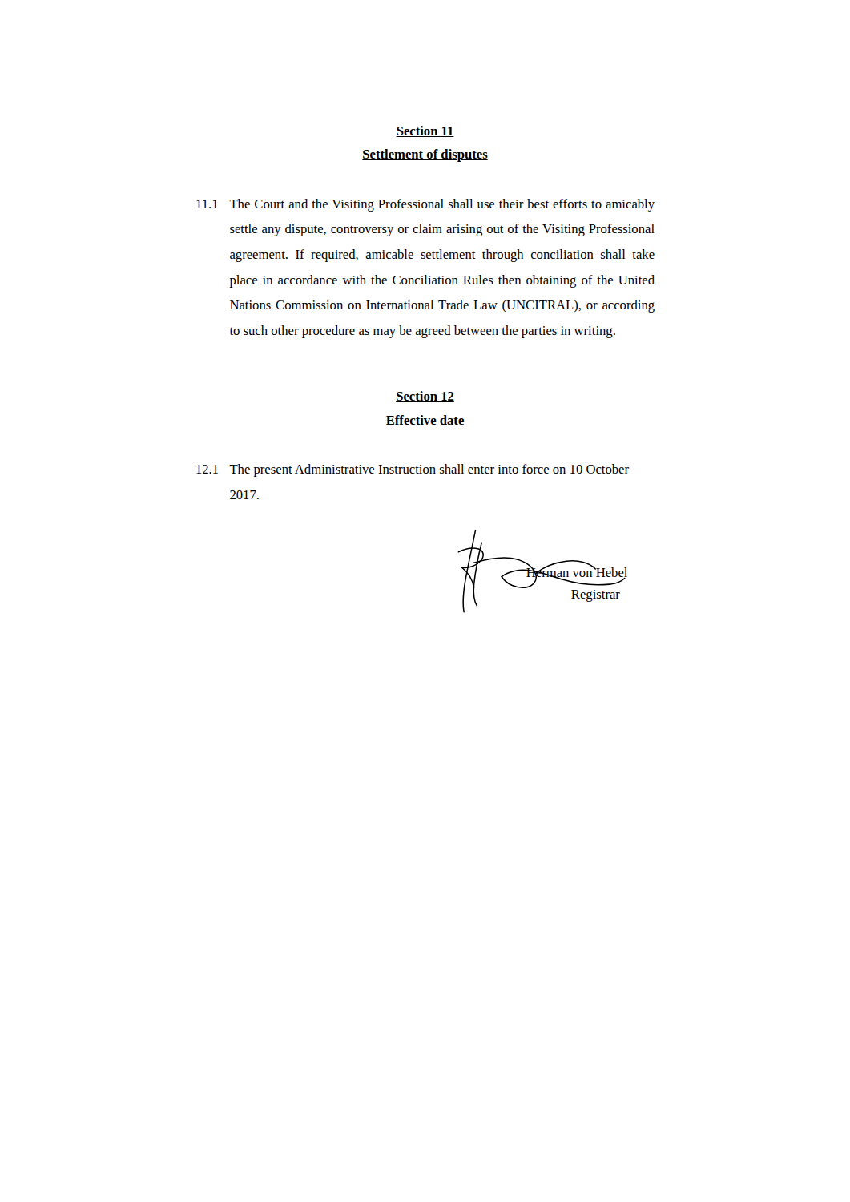Section 11
Settlement of disputes
11.1
The Court and the Visiting Professional shall use their best efforts to amicably settle any dispute, controversy or claim arising out of the Visiting Professional agreement. If required, amicable settlement through conciliation shall take place in accordance with the Conciliation Rules then obtaining of the United Nations Commission on International Trade Law (UNCITRAL), or according to such other procedure as may be agreed between the parties in writing.
Section 12
Effective date
12.1
The present Administrative Instruction shall enter into force on 10 October 2017.
Herman von Hebel
Registrar